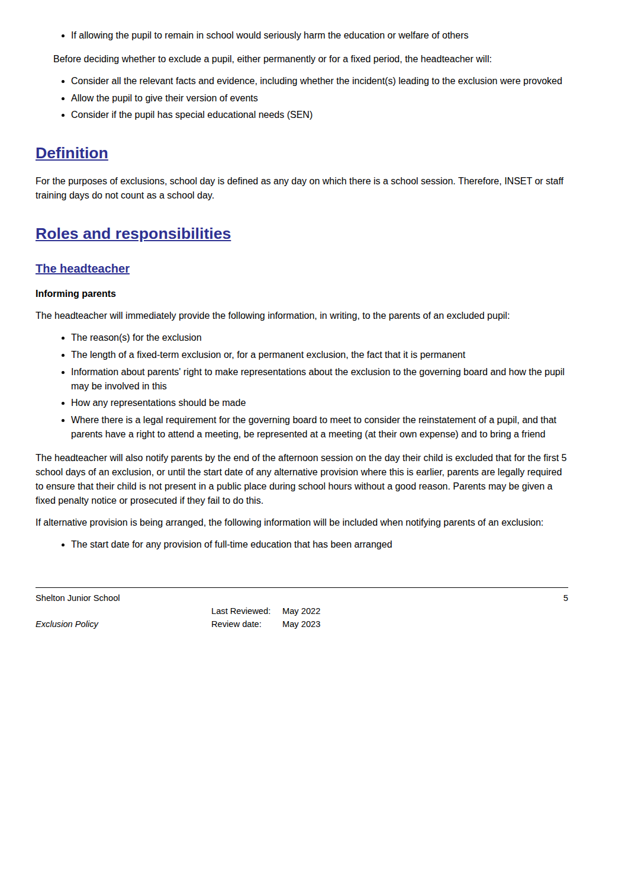If allowing the pupil to remain in school would seriously harm the education or welfare of others
Before deciding whether to exclude a pupil, either permanently or for a fixed period, the headteacher will:
Consider all the relevant facts and evidence, including whether the incident(s) leading to the exclusion were provoked
Allow the pupil to give their version of events
Consider if the pupil has special educational needs (SEN)
Definition
For the purposes of exclusions, school day is defined as any day on which there is a school session. Therefore, INSET or staff training days do not count as a school day.
Roles and responsibilities
The headteacher
Informing parents
The headteacher will immediately provide the following information, in writing, to the parents of an excluded pupil:
The reason(s) for the exclusion
The length of a fixed-term exclusion or, for a permanent exclusion, the fact that it is permanent
Information about parents' right to make representations about the exclusion to the governing board and how the pupil may be involved in this
How any representations should be made
Where there is a legal requirement for the governing board to meet to consider the reinstatement of a pupil, and that parents have a right to attend a meeting, be represented at a meeting (at their own expense) and to bring a friend
The headteacher will also notify parents by the end of the afternoon session on the day their child is excluded that for the first 5 school days of an exclusion, or until the start date of any alternative provision where this is earlier, parents are legally required to ensure that their child is not present in a public place during school hours without a good reason. Parents may be given a fixed penalty notice or prosecuted if they fail to do this.
If alternative provision is being arranged, the following information will be included when notifying parents of an exclusion:
The start date for any provision of full-time education that has been arranged
| Shelton Junior School | | 5 |
| | Last Reviewed: May 2022 | |
| Exclusion Policy | Review date: May 2023 | |